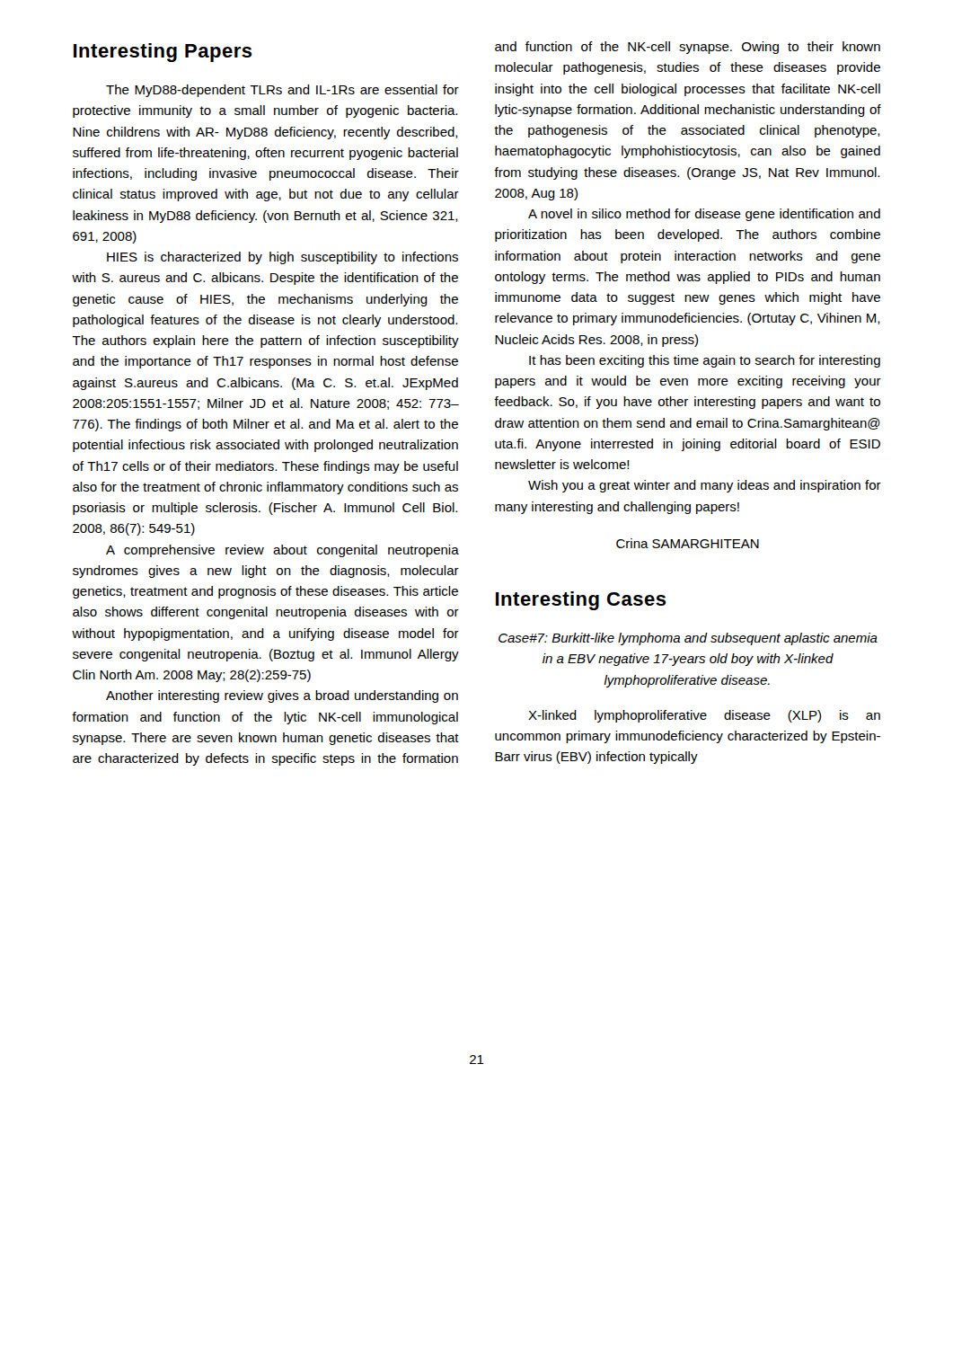Interesting Papers
The MyD88-dependent TLRs and IL-1Rs are essential for protective immunity to a small number of pyogenic bacteria. Nine childrens with AR- MyD88 deficiency, recently described, suffered from life-threatening, often recurrent pyogenic bacterial infections, including invasive pneumococcal disease. Their clinical status improved with age, but not due to any cellular leakiness in MyD88 deficiency. (von Bernuth et al, Science 321, 691, 2008)
HIES is characterized by high susceptibility to infections with S. aureus and C. albicans. Despite the identification of the genetic cause of HIES, the mechanisms underlying the pathological features of the disease is not clearly understood. The authors explain here the pattern of infection susceptibility and the importance of Th17 responses in normal host defense against S.aureus and C.albicans. (Ma C. S. et.al. JExpMed 2008:205:1551-1557; Milner JD et al. Nature 2008; 452: 773–776). The findings of both Milner et al. and Ma et al. alert to the potential infectious risk associated with prolonged neutralization of Th17 cells or of their mediators. These findings may be useful also for the treatment of chronic inflammatory conditions such as psoriasis or multiple sclerosis. (Fischer A. Immunol Cell Biol. 2008, 86(7): 549-51)
A comprehensive review about congenital neutropenia syndromes gives a new light on the diagnosis, molecular genetics, treatment and prognosis of these diseases. This article also shows different congenital neutropenia diseases with or without hypopigmentation, and a unifying disease model for severe congenital neutropenia. (Boztug et al. Immunol Allergy Clin North Am. 2008 May; 28(2):259-75)
Another interesting review gives a broad understanding on formation and function of the lytic NK-cell immunological synapse. There are seven known human genetic diseases that are characterized by defects in specific steps in the formation and function of the NK-cell synapse. Owing to their known molecular pathogenesis, studies of these diseases provide insight into the cell biological processes that facilitate NK-cell lytic-synapse formation. Additional mechanistic understanding of the pathogenesis of the associated clinical phenotype, haematophagocytic lymphohistiocytosis, can also be gained from studying these diseases. (Orange JS, Nat Rev Immunol. 2008, Aug 18)
A novel in silico method for disease gene identification and prioritization has been developed. The authors combine information about protein interaction networks and gene ontology terms. The method was applied to PIDs and human immunome data to suggest new genes which might have relevance to primary immunodeficiencies. (Ortutay C, Vihinen M, Nucleic Acids Res. 2008, in press)
It has been exciting this time again to search for interesting papers and it would be even more exciting receiving your feedback. So, if you have other interesting papers and want to draw attention on them send and email to Crina.Samarghitean@ uta.fi. Anyone interrested in joining editorial board of ESID newsletter is welcome!
Wish you a great winter and many ideas and inspiration for many interesting and challenging papers!
Crina SAMARGHITEAN
Interesting Cases
Case#7: Burkitt-like lymphoma and subsequent aplastic anemia in a EBV negative 17-years old boy with X-linked lymphoproliferative disease.
X-linked lymphoproliferative disease (XLP) is an uncommon primary immunodeficiency characterized by Epstein-Barr virus (EBV) infection typically
21